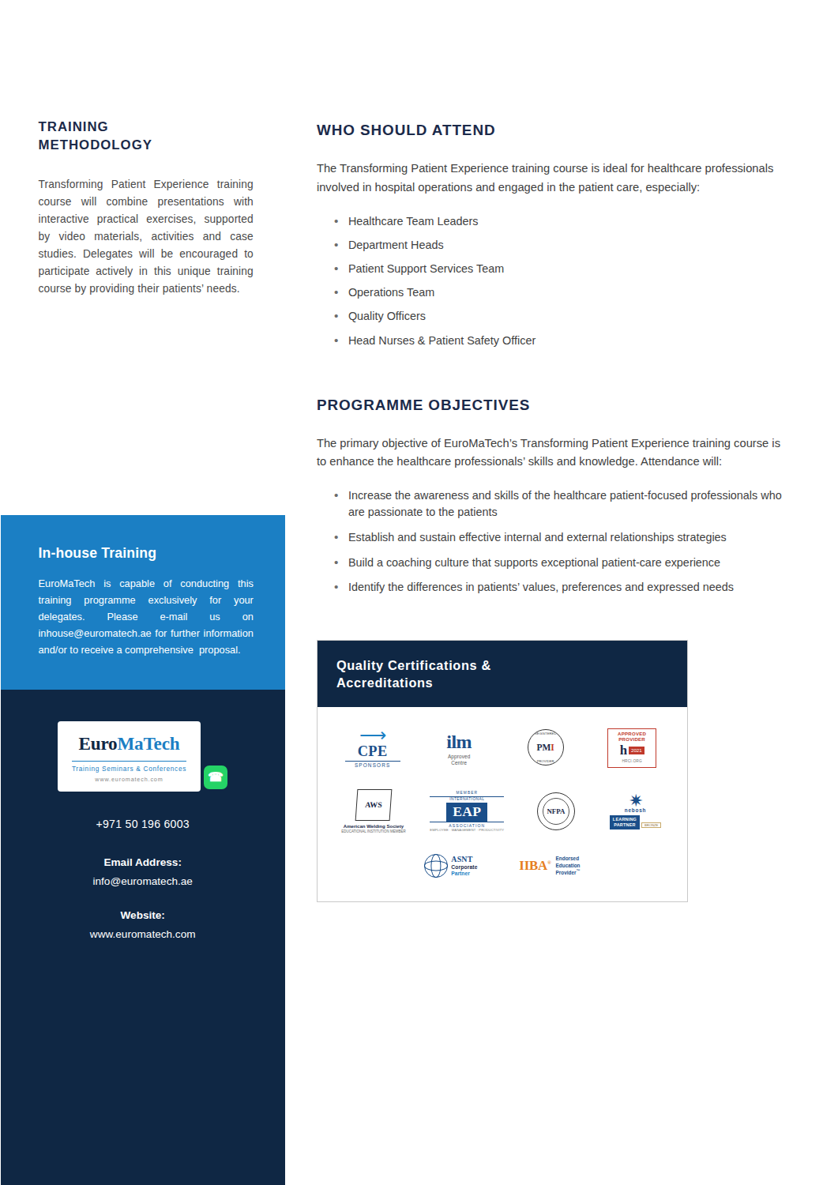Training
Methodology
Transforming Patient Experience training course will combine presentations with interactive practical exercises, supported by video materials, activities and case studies. Delegates will be encouraged to participate actively in this unique training course by providing their patients’ needs.
In-house Training
EuroMaTech is capable of conducting this training programme exclusively for your delegates. Please e-mail us on inhouse@euromatech.ae for further information and/or to receive a comprehensive proposal.
Euro MaTech
Training Seminars & Conferences
www.euromatech.com
☎
+971 50 196 6003
Email Address:
info@euromatech.ae
Website:
www.euromatech.com
Who Should Attend
The Transforming Patient Experience training course is ideal for healthcare professionals involved in hospital operations and engaged in the patient care, especially:
Healthcare Team Leaders
Department Heads
Patient Support Services Team
Operations Team
Quality Officers
Head Nurses & Patient Safety Officer
Programme Objectives
The primary objective of EuroMaTech’s Transforming Patient Experience training course is to enhance the healthcare professionals’ skills and knowledge. Attendance will:
Increase the awareness and skills of the healthcare patient-focused professionals who are passionate to the patients
Establish and sustain effective internal and external relationships strategies
Build a coaching culture that supports exceptional patient-care experience
Identify the differences in patients’ values, preferences and expressed needs
Quality Certifications &
Accreditations
⟶
CPE
SPONSORS
ilm
Approved
Centre
REGISTERED
PMI
PROVIDER
APPROVED
PROVIDER
h 2021
HRCI.ORG
AWS
American Welding Society
EDUCATIONAL INSTITUTION MEMBER
MEMBER
INTERNATIONAL
EAP
ASSOCIATION
EMPLOYEE · MANAGEMENT · PRODUCTIVITY
NFPA
✷
nebosh
LEARNING
PARTNER
BRONZE
ASNT
Corporate
Partner
IIBA®
Endorsed
Education
Provider™